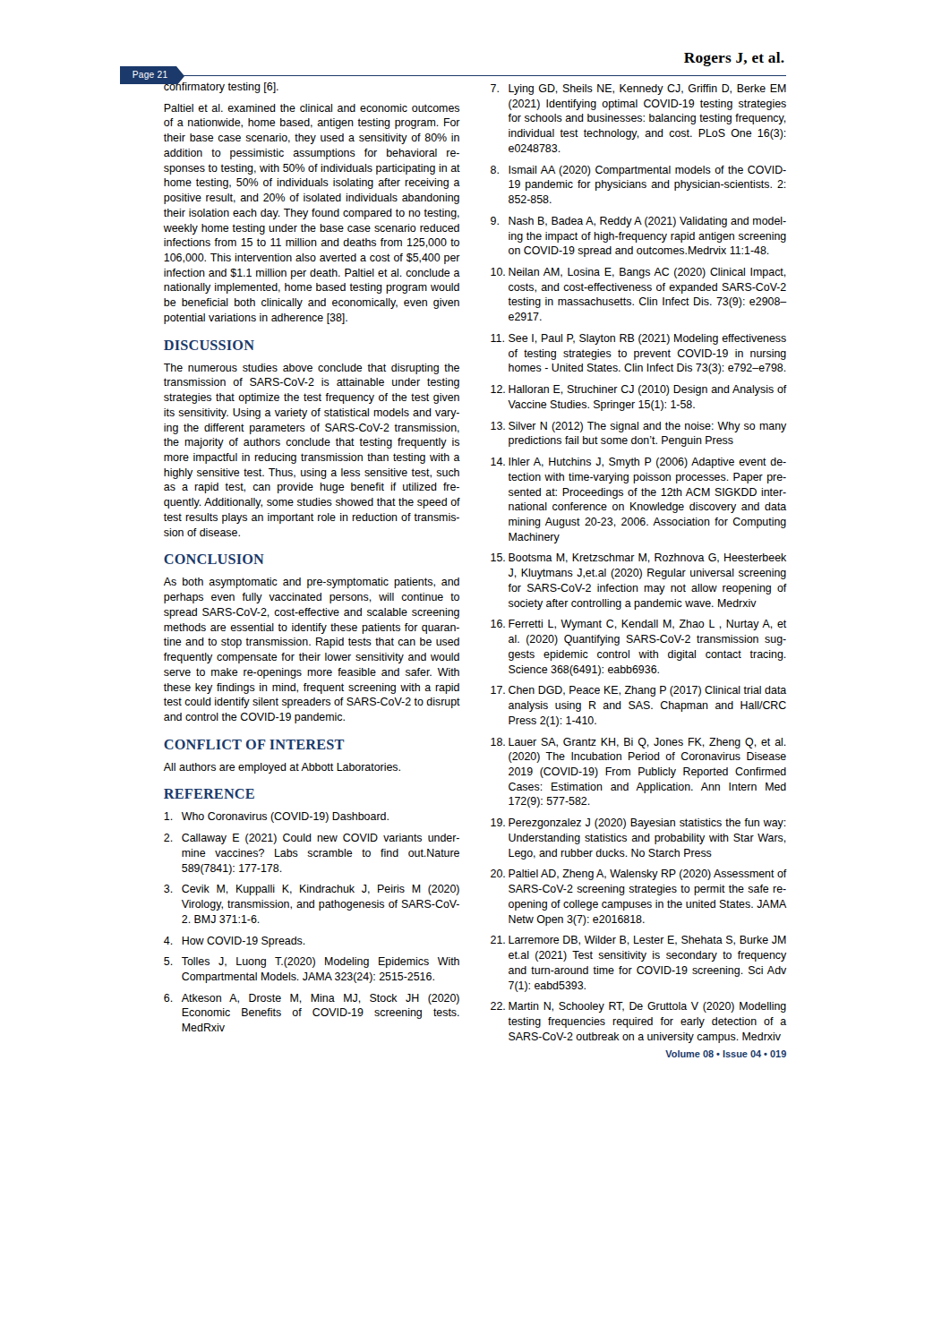Rogers J, et al.
Page 21
confirmatory testing [6].
Paltiel et al. examined the clinical and economic outcomes of a nationwide, home based, antigen testing program. For their base case scenario, they used a sensitivity of 80% in addition to pessimistic assumptions for behavioral responses to testing, with 50% of individuals participating in at home testing, 50% of individuals isolating after receiving a positive result, and 20% of isolated individuals abandoning their isolation each day. They found compared to no testing, weekly home testing under the base case scenario reduced infections from 15 to 11 million and deaths from 125,000 to 106,000. This intervention also averted a cost of $5,400 per infection and $1.1 million per death. Paltiel et al. conclude a nationally implemented, home based testing program would be beneficial both clinically and economically, even given potential variations in adherence [38].
DISCUSSION
The numerous studies above conclude that disrupting the transmission of SARS-CoV-2 is attainable under testing strategies that optimize the test frequency of the test given its sensitivity. Using a variety of statistical models and varying the different parameters of SARS-CoV-2 transmission, the majority of authors conclude that testing frequently is more impactful in reducing transmission than testing with a highly sensitive test. Thus, using a less sensitive test, such as a rapid test, can provide huge benefit if utilized frequently. Additionally, some studies showed that the speed of test results plays an important role in reduction of transmission of disease.
CONCLUSION
As both asymptomatic and pre-symptomatic patients, and perhaps even fully vaccinated persons, will continue to spread SARS-CoV-2, cost-effective and scalable screening methods are essential to identify these patients for quarantine and to stop transmission. Rapid tests that can be used frequently compensate for their lower sensitivity and would serve to make re-openings more feasible and safer. With these key findings in mind, frequent screening with a rapid test could identify silent spreaders of SARS-CoV-2 to disrupt and control the COVID-19 pandemic.
CONFLICT OF INTEREST
All authors are employed at Abbott Laboratories.
REFERENCE
Who Coronavirus (COVID-19) Dashboard.
Callaway E (2021) Could new COVID variants undermine vaccines? Labs scramble to find out.Nature 589(7841): 177-178.
Cevik M, Kuppalli K, Kindrachuk J, Peiris M (2020) Virology, transmission, and pathogenesis of SARS-CoV-2. BMJ 371:1-6.
How COVID-19 Spreads.
Tolles J, Luong T.(2020) Modeling Epidemics With Compartmental Models. JAMA 323(24): 2515-2516.
Atkeson A, Droste M, Mina MJ, Stock JH (2020) Economic Benefits of COVID-19 screening tests. MedRxiv
Lying GD, Sheils NE, Kennedy CJ, Griffin D, Berke EM (2021) Identifying optimal COVID-19 testing strategies for schools and businesses: balancing testing frequency, individual test technology, and cost. PLoS One 16(3): e0248783.
Ismail AA (2020) Compartmental models of the COVID-19 pandemic for physicians and physician-scientists. 2: 852-858.
Nash B, Badea A, Reddy A (2021) Validating and modeling the impact of high-frequency rapid antigen screening on COVID-19 spread and outcomes.Medrvix 11:1-48.
Neilan AM, Losina E, Bangs AC (2020) Clinical Impact, costs, and cost-effectiveness of expanded SARS-CoV-2 testing in massachusetts. Clin Infect Dis. 73(9): e2908–e2917.
See I, Paul P, Slayton RB (2021) Modeling effectiveness of testing strategies to prevent COVID-19 in nursing homes - United States. Clin Infect Dis 73(3): e792–e798.
Halloran E, Struchiner CJ (2010) Design and Analysis of Vaccine Studies. Springer 15(1): 1-58.
Silver N (2012) The signal and the noise: Why so many predictions fail but some don’t. Penguin Press
Ihler A, Hutchins J, Smyth P (2006) Adaptive event detection with time-varying poisson processes. Paper presented at: Proceedings of the 12th ACM SIGKDD international conference on Knowledge discovery and data mining August 20-23, 2006. Association for Computing Machinery
Bootsma M, Kretzschmar M, Rozhnova G, Heesterbeek J, Kluytmans J,et.al (2020) Regular universal screening for SARS-CoV-2 infection may not allow reopening of society after controlling a pandemic wave. Medrxiv
Ferretti L, Wymant C, Kendall M, Zhao L , Nurtay A, et al. (2020) Quantifying SARS-CoV-2 transmission suggests epidemic control with digital contact tracing. Science 368(6491): eabb6936.
Chen DGD, Peace KE, Zhang P (2017) Clinical trial data analysis using R and SAS. Chapman and Hall/CRC Press 2(1): 1-410.
Lauer SA, Grantz KH, Bi Q, Jones FK, Zheng Q, et al. (2020) The Incubation Period of Coronavirus Disease 2019 (COVID-19) From Publicly Reported Confirmed Cases: Estimation and Application. Ann Intern Med 172(9): 577-582.
Perezgonzalez J (2020) Bayesian statistics the fun way: Understanding statistics and probability with Star Wars, Lego, and rubber ducks. No Starch Press
Paltiel AD, Zheng A, Walensky RP (2020) Assessment of SARS-CoV-2 screening strategies to permit the safe reopening of college campuses in the united States. JAMA Netw Open 3(7): e2016818.
Larremore DB, Wilder B, Lester E, Shehata S, Burke JM et.al (2021) Test sensitivity is secondary to frequency and turn-around time for COVID-19 screening. Sci Adv 7(1): eabd5393.
Martin N, Schooley RT, De Gruttola V (2020) Modelling testing frequencies required for early detection of a SARS-CoV-2 outbreak on a university campus. Medrxiv
Volume 08 • Issue 04 • 019